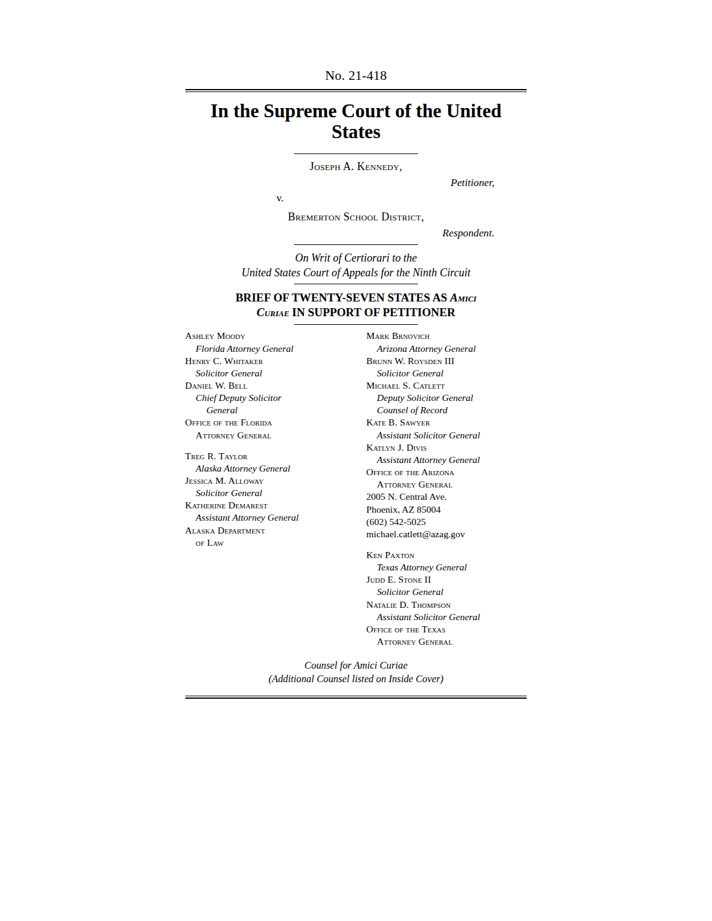No. 21-418
In the Supreme Court of the United States
Joseph A. Kennedy,
Petitioner, v.
Bremerton School District,
Respondent.
On Writ of Certiorari to the
United States Court of Appeals for the Ninth Circuit
BRIEF OF TWENTY-SEVEN STATES AS Amici
Curiae IN SUPPORT OF PETITIONER
Ashley Moody
Florida Attorney General
Henry C. Whitaker
Solicitor General
Daniel W. Bell
Chief Deputy Solicitor
General
Office of the Florida
Attorney General
Treg R. Taylor
Alaska Attorney General
Jessica M. Alloway
Solicitor General
Katherine Demarest
Assistant Attorney General
Alaska Department
of Law
Mark Brnovich
Arizona Attorney General
Brunn W. Roysden III
Solicitor General
Michael S. Catlett
Deputy Solicitor General Counsel of Record
Kate B. Sawyer
Assistant Solicitor General
Katlyn J. Divis
Assistant Attorney General
Office of the Arizona
Attorney General
2005 N. Central Ave.
Phoenix, AZ 85004
(602) 542-5025
michael.catlett@azag.gov
Ken Paxton
Texas Attorney General
Judd E. Stone II
Solicitor General
Natalie D. Thompson
Assistant Solicitor General
Office of the Texas
Attorney General
Counsel for Amici Curiae
(Additional Counsel listed on Inside Cover)